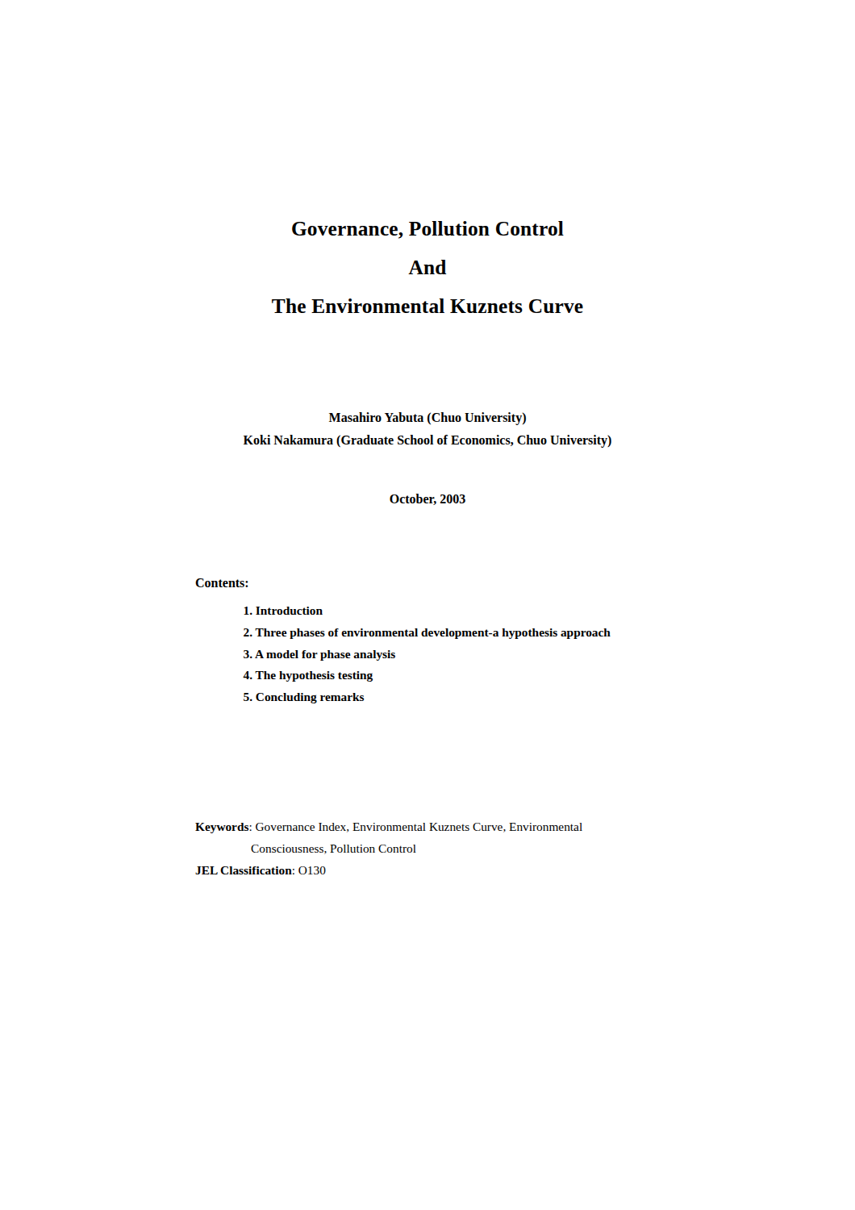Governance, Pollution Control And The Environmental Kuznets Curve
Masahiro Yabuta (Chuo University)
Koki Nakamura (Graduate School of Economics, Chuo University)
October, 2003
Contents:
1. Introduction
2. Three phases of environmental development-a hypothesis approach
3. A model for phase analysis
4. The hypothesis testing
5. Concluding remarks
Keywords: Governance Index, Environmental Kuznets Curve, Environmental Consciousness, Pollution Control
JEL Classification: O130